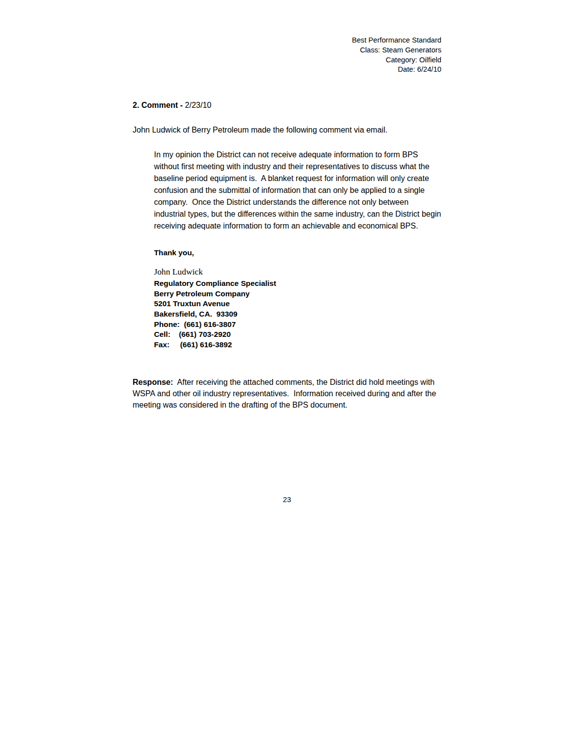Best Performance Standard
Class: Steam Generators
Category: Oilfield
Date: 6/24/10
2. Comment - 2/23/10
John Ludwick of Berry Petroleum made the following comment via email.
In my opinion the District can not receive adequate information to form BPS without first meeting with industry and their representatives to discuss what the baseline period equipment is. A blanket request for information will only create confusion and the submittal of information that can only be applied to a single company. Once the District understands the difference not only between industrial types, but the differences within the same industry, can the District begin receiving adequate information to form an achievable and economical BPS.
Thank you,
John Ludwick
Regulatory Compliance Specialist Berry Petroleum Company 5201 Truxtun Avenue Bakersfield, CA. 93309
Phone: (661) 616-3807 Cell: (661) 703-2920 Fax: (661) 616-3892
Response: After receiving the attached comments, the District did hold meetings with WSPA and other oil industry representatives. Information received during and after the meeting was considered in the drafting of the BPS document.
23